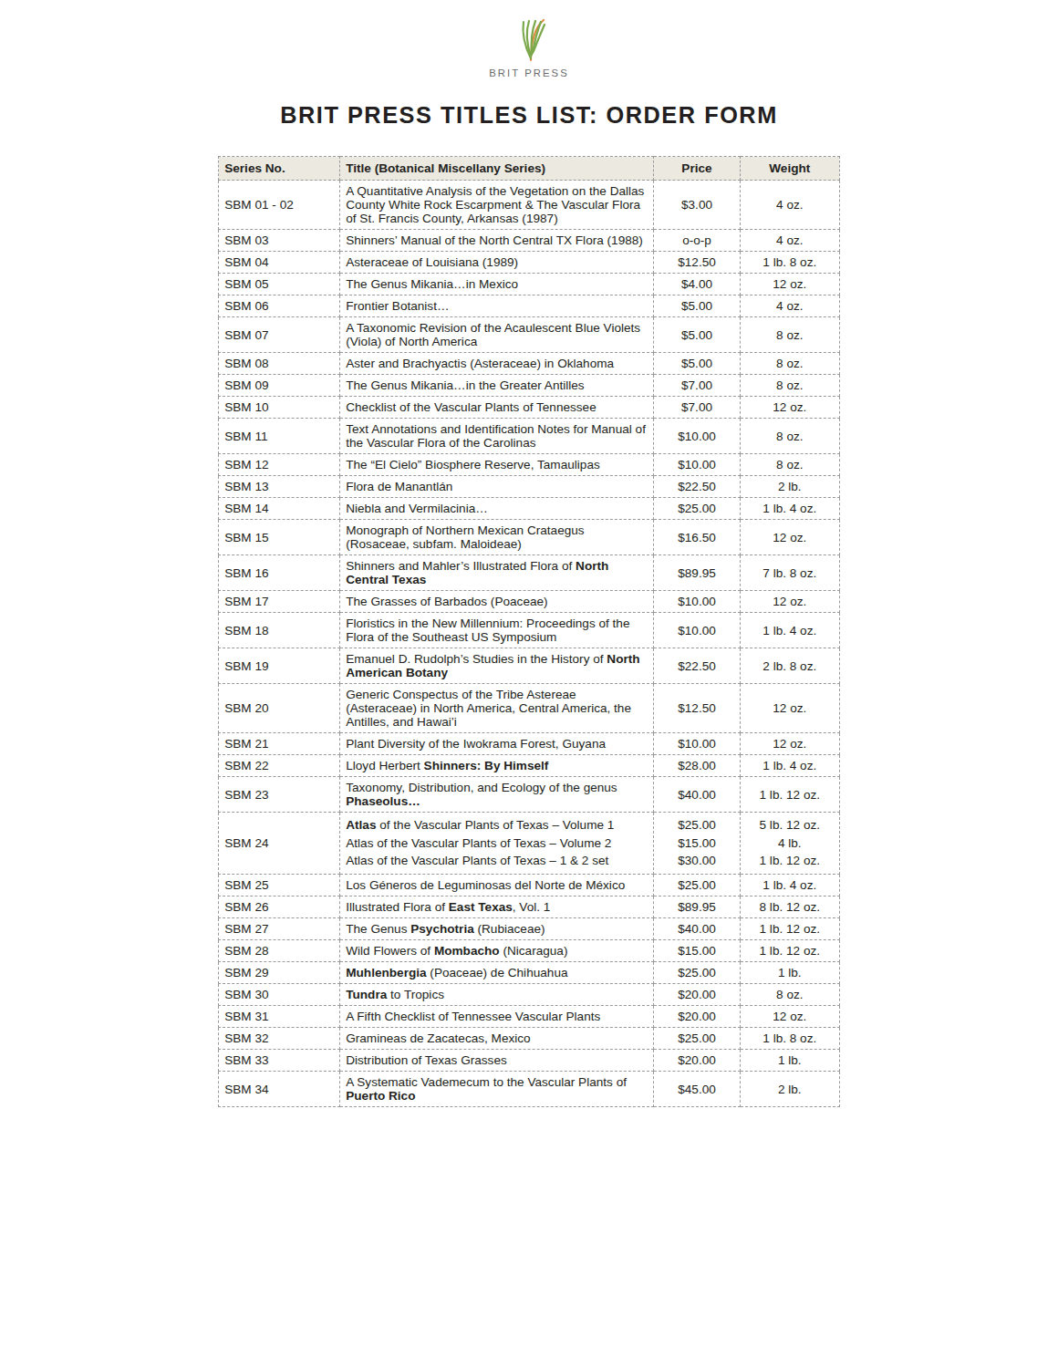BRIT PRESS
BRIT PRESS TITLES LIST: ORDER FORM
| Series No. | Title (Botanical Miscellany Series) | Price | Weight |
| --- | --- | --- | --- |
| SBM 01 - 02 | A Quantitative Analysis of the Vegetation on the Dallas County White Rock Escarpment & The Vascular Flora of St. Francis County, Arkansas (1987) | $3.00 | 4 oz. |
| SBM 03 | Shinners’ Manual of the North Central TX Flora (1988) | o-o-p | 4 oz. |
| SBM 04 | Asteraceae of Louisiana (1989) | $12.50 | 1 lb. 8 oz. |
| SBM 05 | The Genus Mikania…in Mexico | $4.00 | 12 oz. |
| SBM 06 | Frontier Botanist… | $5.00 | 4 oz. |
| SBM 07 | A Taxonomic Revision of the Acaulescent Blue Violets (Viola) of North America | $5.00 | 8 oz. |
| SBM 08 | Aster and Brachyactis (Asteraceae) in Oklahoma | $5.00 | 8 oz. |
| SBM 09 | The Genus Mikania…in the Greater Antilles | $7.00 | 8 oz. |
| SBM 10 | Checklist of the Vascular Plants of Tennessee | $7.00 | 12 oz. |
| SBM 11 | Text Annotations and Identification Notes for Manual of the Vascular Flora of the Carolinas | $10.00 | 8 oz. |
| SBM 12 | The “El Cielo” Biosphere Reserve, Tamaulipas | $10.00 | 8 oz. |
| SBM 13 | Flora de Manantlán | $22.50 | 2 lb. |
| SBM 14 | Niebla and Vermilacinia… | $25.00 | 1 lb. 4 oz. |
| SBM 15 | Monograph of Northern Mexican Crataegus (Rosaceae, subfam. Maloideae) | $16.50 | 12 oz. |
| SBM 16 | Shinners and Mahler’s Illustrated Flora of North Central Texas | $89.95 | 7 lb. 8 oz. |
| SBM 17 | The Grasses of Barbados (Poaceae) | $10.00 | 12 oz. |
| SBM 18 | Floristics in the New Millennium: Proceedings of the Flora of the Southeast US Symposium | $10.00 | 1 lb. 4 oz. |
| SBM 19 | Emanuel D. Rudolph’s Studies in the History of North American Botany | $22.50 | 2 lb. 8 oz. |
| SBM 20 | Generic Conspectus of the Tribe Astereae (Asteraceae) in North America, Central America, the Antilles, and Hawai’i | $12.50 | 12 oz. |
| SBM 21 | Plant Diversity of the Iwokrama Forest, Guyana | $10.00 | 12 oz. |
| SBM 22 | Lloyd Herbert Shinners: By Himself | $28.00 | 1 lb. 4 oz. |
| SBM 23 | Taxonomy, Distribution, and Ecology of the genus Phaseolus… | $40.00 | 1 lb. 12 oz. |
| SBM 24 | Atlas of the Vascular Plants of Texas – Volume 1 Atlas of the Vascular Plants of Texas – Volume 2 Atlas of the Vascular Plants of Texas – 1 & 2 set | $25.00 $15.00 $30.00 | 5 lb. 12 oz. 4 lb. 1 lb. 12 oz. |
| SBM 25 | Los Géneros de Leguminosas del Norte de México | $25.00 | 1 lb. 4 oz. |
| SBM 26 | Illustrated Flora of East Texas , Vol. 1 | $89.95 | 8 lb. 12 oz. |
| SBM 27 | The Genus Psychotria (Rubiaceae) | $40.00 | 1 lb. 12 oz. |
| SBM 28 | Wild Flowers of Mombacho (Nicaragua) | $15.00 | 1 lb. 12 oz. |
| SBM 29 | Muhlenbergia (Poaceae) de Chihuahua | $25.00 | 1 lb. |
| SBM 30 | Tundra to Tropics | $20.00 | 8 oz. |
| SBM 31 | A Fifth Checklist of Tennessee Vascular Plants | $20.00 | 12 oz. |
| SBM 32 | Gramineas de Zacatecas, Mexico | $25.00 | 1 lb. 8 oz. |
| SBM 33 | Distribution of Texas Grasses | $20.00 | 1 lb. |
| SBM 34 | A Systematic Vademecum to the Vascular Plants of Puerto Rico | $45.00 | 2 lb. |